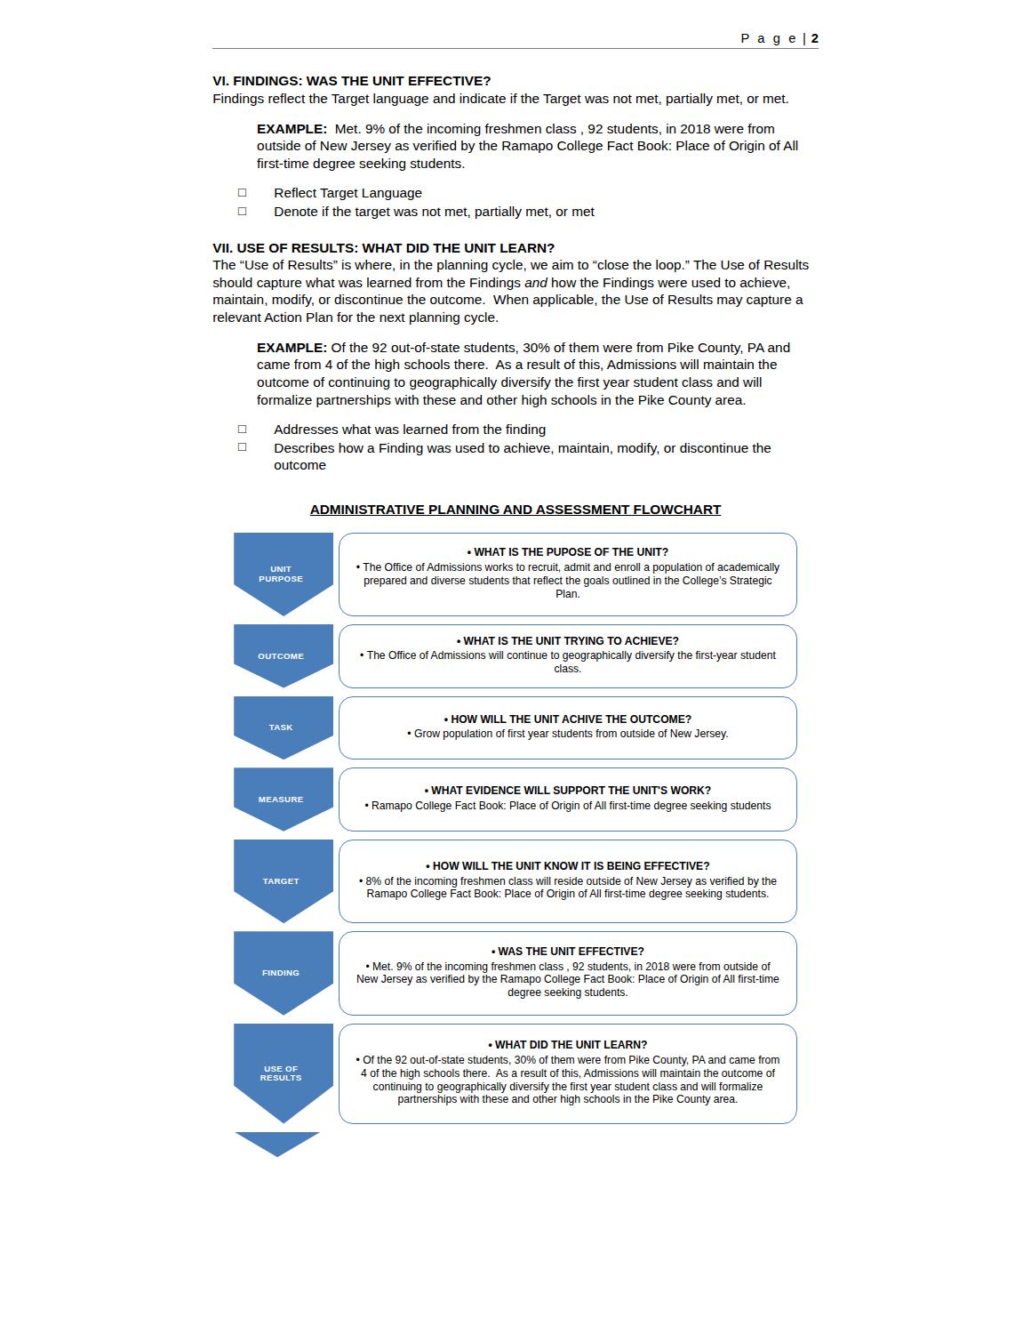P a g e | 2
VI. Findings: Was the Unit Effective?
Findings reflect the Target language and indicate if the Target was not met, partially met, or met.
EXAMPLE: Met. 9% of the incoming freshmen class , 92 students, in 2018 were from outside of New Jersey as verified by the Ramapo College Fact Book: Place of Origin of All first-time degree seeking students.
Reflect Target Language
Denote if the target was not met, partially met, or met
VII. Use of Results: What did the Unit Learn?
The “Use of Results” is where, in the planning cycle, we aim to “close the loop.” The Use of Results should capture what was learned from the Findings and how the Findings were used to achieve, maintain, modify, or discontinue the outcome. When applicable, the Use of Results may capture a relevant Action Plan for the next planning cycle.
EXAMPLE: Of the 92 out-of-state students, 30% of them were from Pike County, PA and came from 4 of the high schools there. As a result of this, Admissions will maintain the outcome of continuing to geographically diversify the first year student class and will formalize partnerships with these and other high schools in the Pike County area.
Addresses what was learned from the finding
Describes how a Finding was used to achieve, maintain, modify, or discontinue the outcome
ADMINISTRATIVE PLANNING AND ASSESSMENT FLOWCHART
UNIT
PURPOSE
WHAT IS THE PUPOSE OF THE UNIT?
The Office of Admissions works to recruit, admit and enroll a population of academically prepared and diverse students that reflect the goals outlined in the College’s Strategic Plan.
OUTCOME
WHAT IS THE UNIT TRYING TO ACHIEVE?
The Office of Admissions will continue to geographically diversify the first-year student class.
TASK
HOW WILL THE UNIT ACHIVE THE OUTCOME?
Grow population of first year students from outside of New Jersey.
MEASURE
WHAT EVIDENCE WILL SUPPORT THE UNIT'S WORK?
Ramapo College Fact Book: Place of Origin of All first-time degree seeking students
TARGET
HOW WILL THE UNIT KNOW IT IS BEING EFFECTIVE?
8% of the incoming freshmen class will reside outside of New Jersey as verified by the Ramapo College Fact Book: Place of Origin of All first-time degree seeking students.
FINDING
WAS THE UNIT EFFECTIVE?
Met. 9% of the incoming freshmen class , 92 students, in 2018 were from outside of New Jersey as verified by the Ramapo College Fact Book: Place of Origin of All first-time degree seeking students.
USE OF
RESULTS
WHAT DID THE UNIT LEARN?
Of the 92 out-of-state students, 30% of them were from Pike County, PA and came from 4 of the high schools there. As a result of this, Admissions will maintain the outcome of continuing to geographically diversify the first year student class and will formalize partnerships with these and other high schools in the Pike County area.